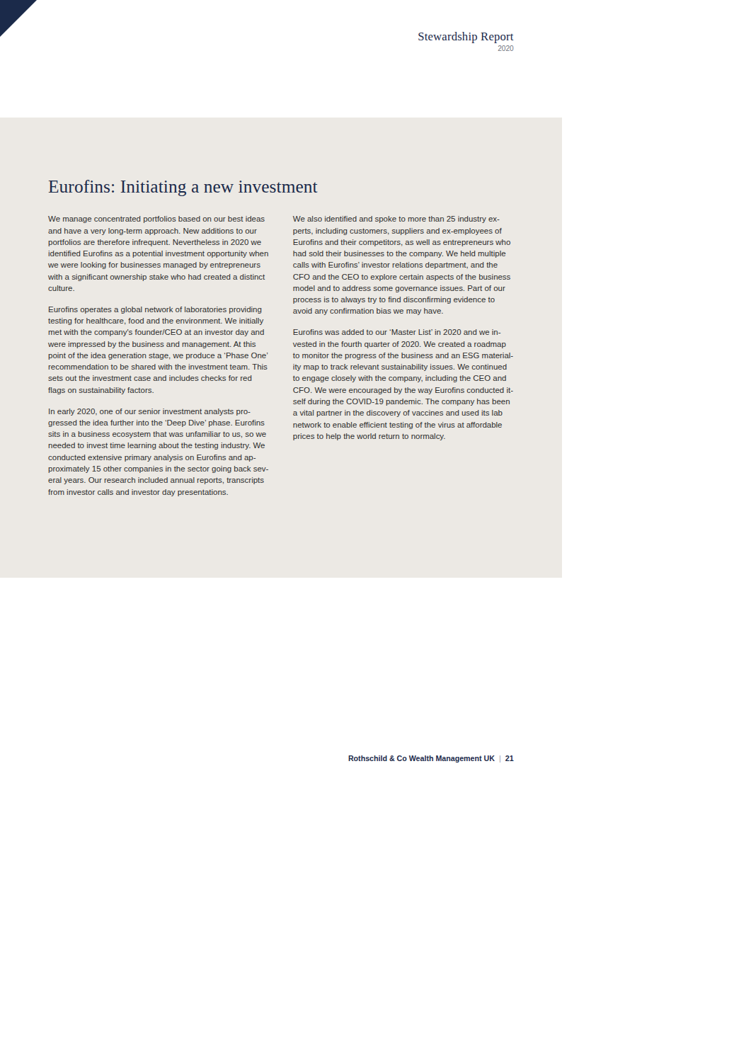Stewardship Report
2020
Eurofins: Initiating a new investment
We manage concentrated portfolios based on our best ideas and have a very long-term approach. New additions to our portfolios are therefore infrequent. Nevertheless in 2020 we identified Eurofins as a potential investment opportunity when we were looking for businesses managed by entrepreneurs with a significant ownership stake who had created a distinct culture.
Eurofins operates a global network of laboratories providing testing for healthcare, food and the environment. We initially met with the company's founder/CEO at an investor day and were impressed by the business and management. At this point of the idea generation stage, we produce a ‘Phase One’ recommendation to be shared with the investment team. This sets out the investment case and includes checks for red flags on sustainability factors.
In early 2020, one of our senior investment analysts progressed the idea further into the ‘Deep Dive’ phase. Eurofins sits in a business ecosystem that was unfamiliar to us, so we needed to invest time learning about the testing industry. We conducted extensive primary analysis on Eurofins and approximately 15 other companies in the sector going back several years. Our research included annual reports, transcripts from investor calls and investor day presentations.
We also identified and spoke to more than 25 industry experts, including customers, suppliers and ex-employees of Eurofins and their competitors, as well as entrepreneurs who had sold their businesses to the company. We held multiple calls with Eurofins’ investor relations department, and the CFO and the CEO to explore certain aspects of the business model and to address some governance issues. Part of our process is to always try to find disconfirming evidence to avoid any confirmation bias we may have.
Eurofins was added to our ‘Master List’ in 2020 and we invested in the fourth quarter of 2020. We created a roadmap to monitor the progress of the business and an ESG materiality map to track relevant sustainability issues. We continued to engage closely with the company, including the CEO and CFO. We were encouraged by the way Eurofins conducted itself during the COVID-19 pandemic. The company has been a vital partner in the discovery of vaccines and used its lab network to enable efficient testing of the virus at affordable prices to help the world return to normalcy.
Rothschild & Co Wealth Management UK|21